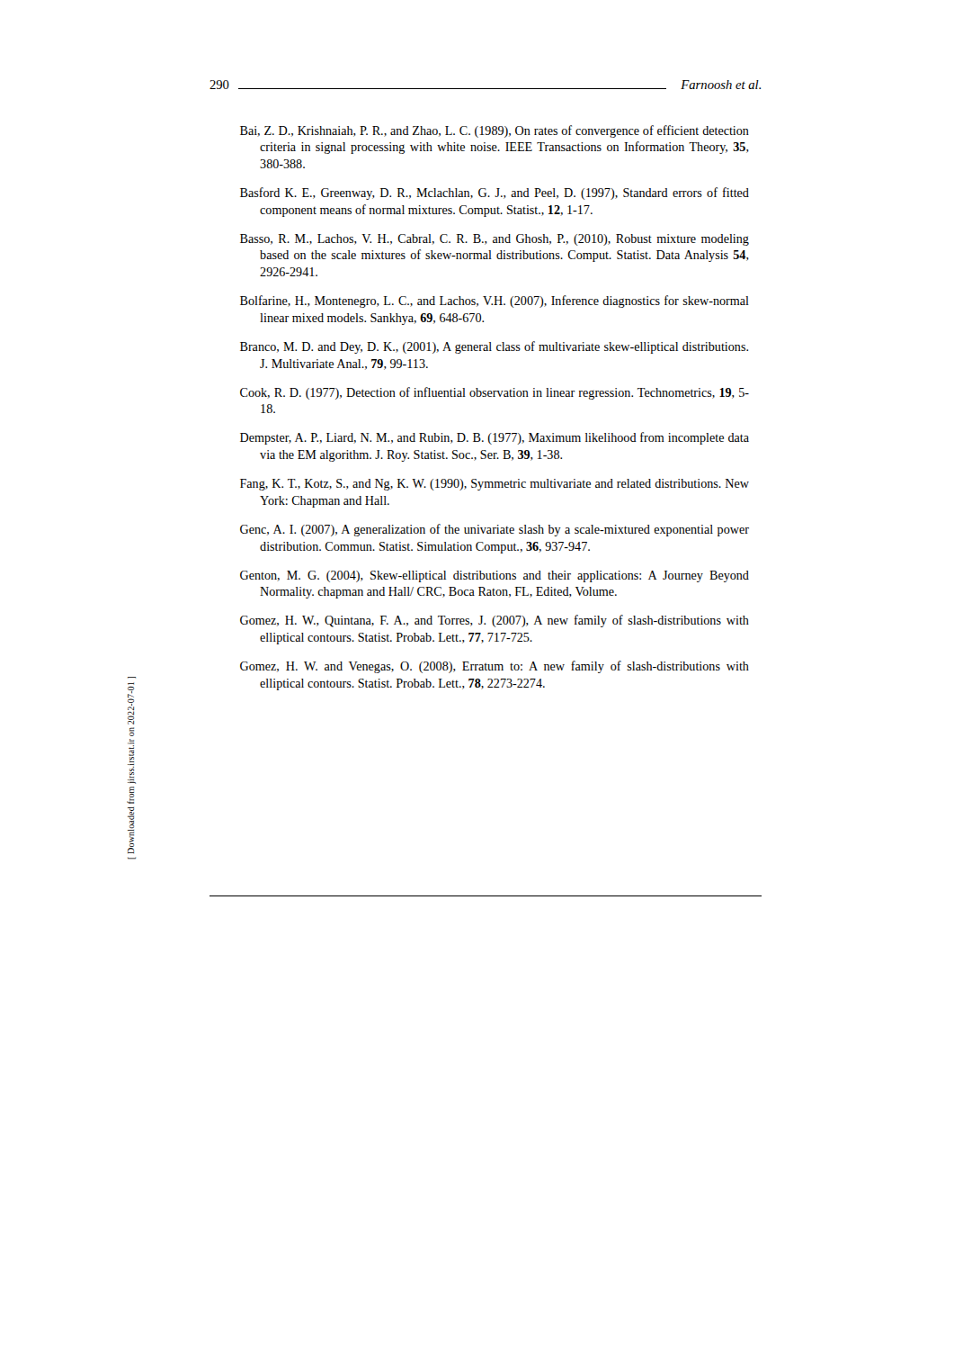290 Farnoosh et al.
Bai, Z. D., Krishnaiah, P. R., and Zhao, L. C. (1989), On rates of convergence of efficient detection criteria in signal processing with white noise. IEEE Transactions on Information Theory, 35, 380-388.
Basford K. E., Greenway, D. R., Mclachlan, G. J., and Peel, D. (1997), Standard errors of fitted component means of normal mixtures. Comput. Statist., 12, 1-17.
Basso, R. M., Lachos, V. H., Cabral, C. R. B., and Ghosh, P., (2010), Robust mixture modeling based on the scale mixtures of skew-normal distributions. Comput. Statist. Data Analysis 54, 2926-2941.
Bolfarine, H., Montenegro, L. C., and Lachos, V.H. (2007), Inference diagnostics for skew-normal linear mixed models. Sankhya, 69, 648-670.
Branco, M. D. and Dey, D. K., (2001), A general class of multivariate skew-elliptical distributions. J. Multivariate Anal., 79, 99-113.
Cook, R. D. (1977), Detection of influential observation in linear regression. Technometrics, 19, 5-18.
Dempster, A. P., Liard, N. M., and Rubin, D. B. (1977), Maximum likelihood from incomplete data via the EM algorithm. J. Roy. Statist. Soc., Ser. B, 39, 1-38.
Fang, K. T., Kotz, S., and Ng, K. W. (1990), Symmetric multivariate and related distributions. New York: Chapman and Hall.
Genc, A. I. (2007), A generalization of the univariate slash by a scale-mixtured exponential power distribution. Commun. Statist. Simulation Comput., 36, 937-947.
Genton, M. G. (2004), Skew-elliptical distributions and their applications: A Journey Beyond Normality. chapman and Hall/ CRC, Boca Raton, FL, Edited, Volume.
Gomez, H. W., Quintana, F. A., and Torres, J. (2007), A new family of slash-distributions with elliptical contours. Statist. Probab. Lett., 77, 717-725.
Gomez, H. W. and Venegas, O. (2008), Erratum to: A new family of slash-distributions with elliptical contours. Statist. Probab. Lett., 78, 2273-2274.
[ Downloaded from jirss.irstat.ir on 2022-07-01 ]